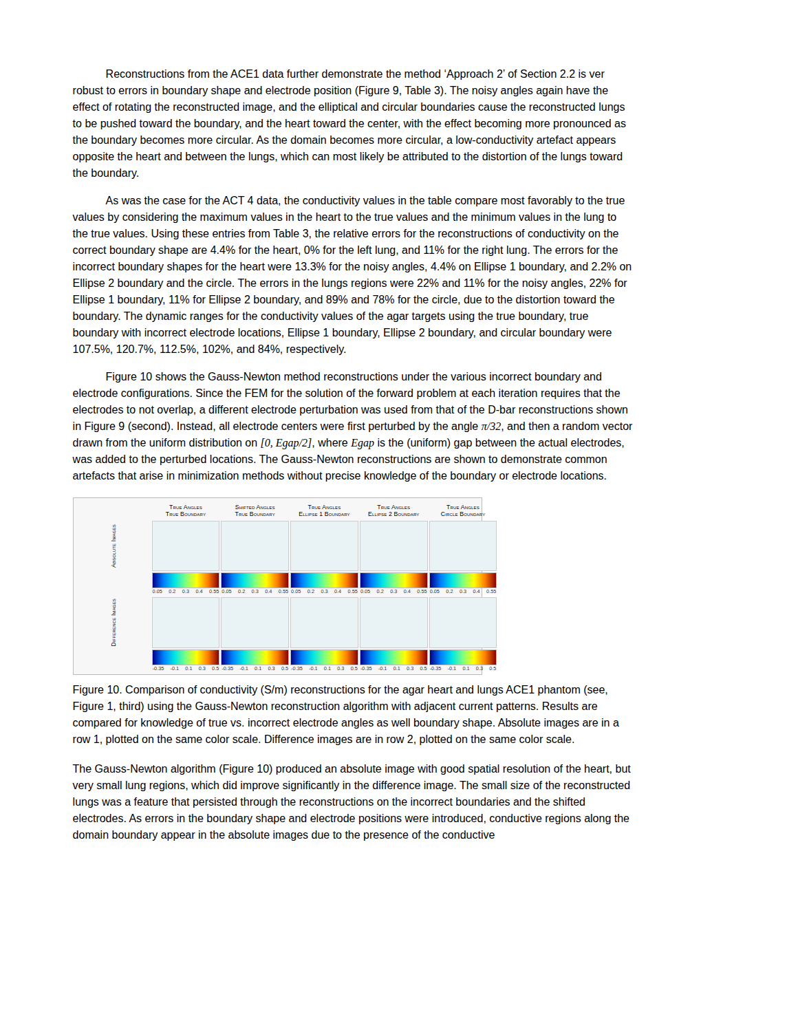Reconstructions from the ACE1 data further demonstrate the method ‘Approach 2’ of Section 2.2 is ver robust to errors in boundary shape and electrode position (Figure 9, Table 3). The noisy angles again have the effect of rotating the reconstructed image, and the elliptical and circular boundaries cause the reconstructed lungs to be pushed toward the boundary, and the heart toward the center, with the effect becoming more pronounced as the boundary becomes more circular. As the domain becomes more circular, a low-conductivity artefact appears opposite the heart and between the lungs, which can most likely be attributed to the distortion of the lungs toward the boundary.
As was the case for the ACT 4 data, the conductivity values in the table compare most favorably to the true values by considering the maximum values in the heart to the true values and the minimum values in the lung to the true values. Using these entries from Table 3, the relative errors for the reconstructions of conductivity on the correct boundary shape are 4.4% for the heart, 0% for the left lung, and 11% for the right lung. The errors for the incorrect boundary shapes for the heart were 13.3% for the noisy angles, 4.4% on Ellipse 1 boundary, and 2.2% on Ellipse 2 boundary and the circle. The errors in the lungs regions were 22% and 11% for the noisy angles, 22% for Ellipse 1 boundary, 11% for Ellipse 2 boundary, and 89% and 78% for the circle, due to the distortion toward the boundary. The dynamic ranges for the conductivity values of the agar targets using the true boundary, true boundary with incorrect electrode locations, Ellipse 1 boundary, Ellipse 2 boundary, and circular boundary were 107.5%, 120.7%, 112.5%, 102%, and 84%, respectively.
Figure 10 shows the Gauss-Newton method reconstructions under the various incorrect boundary and electrode configurations. Since the FEM for the solution of the forward problem at each iteration requires that the electrodes to not overlap, a different electrode perturbation was used from that of the D-bar reconstructions shown in Figure 9 (second). Instead, all electrode centers were first perturbed by the angle π/32, and then a random vector drawn from the uniform distribution on [0, Egap/2], where Egap is the (uniform) gap between the actual electrodes, was added to the perturbed locations. The Gauss-Newton reconstructions are shown to demonstrate common artefacts that arise in minimization methods without precise knowledge of the boundary or electrode locations.
True Angles
True Boundary
Shifted Angles
True Boundary
True Angles
Ellipse 1 Boundary
True Angles
Ellipse 2 Boundary
True Angles
Circle Boundary
Absolute Images
0.050.20.30.40.55
0.050.20.30.40.55
0.050.20.30.40.55
0.050.20.30.40.55
0.050.20.30.40.55
Difference Images
-0.35-0.10.10.30.5
-0.35-0.10.10.30.5
-0.35-0.10.10.30.5
-0.35-0.10.10.30.5
-0.35-0.10.10.30.5
Figure 10. Comparison of conductivity (S/m) reconstructions for the agar heart and lungs ACE1 phantom (see, Figure 1, third) using the Gauss-Newton reconstruction algorithm with adjacent current patterns. Results are compared for knowledge of true vs. incorrect electrode angles as well boundary shape. Absolute images are in a row 1, plotted on the same color scale. Difference images are in row 2, plotted on the same color scale.
The Gauss-Newton algorithm (Figure 10) produced an absolute image with good spatial resolution of the heart, but very small lung regions, which did improve significantly in the difference image. The small size of the reconstructed lungs was a feature that persisted through the reconstructions on the incorrect boundaries and the shifted electrodes. As errors in the boundary shape and electrode positions were introduced, conductive regions along the domain boundary appear in the absolute images due to the presence of the conductive